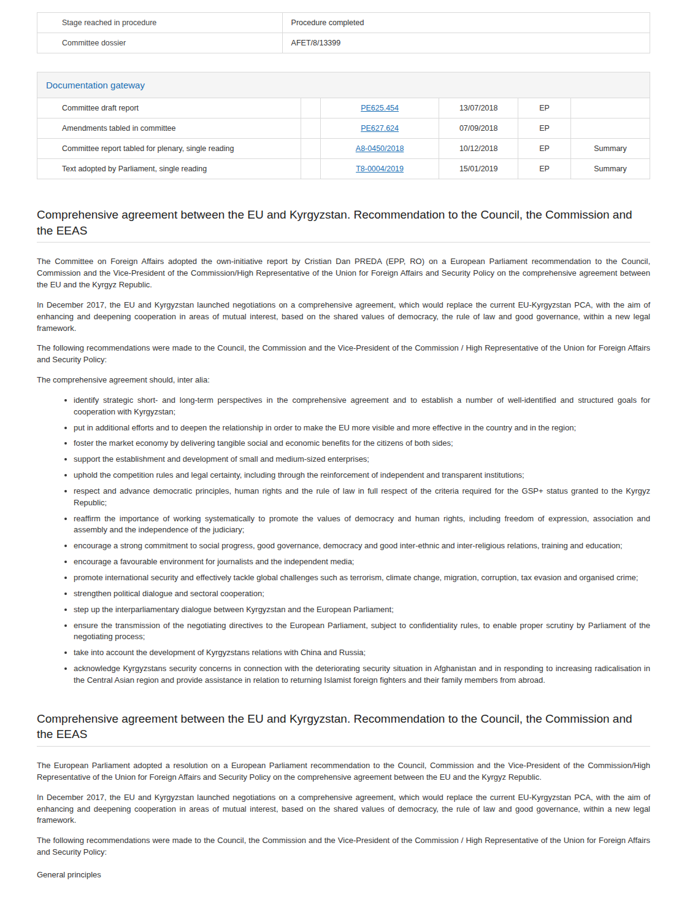| Stage reached in procedure | Procedure completed |
| Committee dossier | AFET/8/13399 |
| Documentation gateway |
| --- |
| Committee draft report | | PE625.454 | 13/07/2018 | EP | |
| Amendments tabled in committee | | PE627.624 | 07/09/2018 | EP | |
| Committee report tabled for plenary, single reading | | A8-0450/2018 | 10/12/2018 | EP | Summary |
| Text adopted by Parliament, single reading | | T8-0004/2019 | 15/01/2019 | EP | Summary |
Comprehensive agreement between the EU and Kyrgyzstan. Recommendation to the Council, the Commission and the EEAS
The Committee on Foreign Affairs adopted the own-initiative report by Cristian Dan PREDA (EPP, RO) on a European Parliament recommendation to the Council, Commission and the Vice-President of the Commission/High Representative of the Union for Foreign Affairs and Security Policy on the comprehensive agreement between the EU and the Kyrgyz Republic.
In December 2017, the EU and Kyrgyzstan launched negotiations on a comprehensive agreement, which would replace the current EU-Kyrgyzstan PCA, with the aim of enhancing and deepening cooperation in areas of mutual interest, based on the shared values of democracy, the rule of law and good governance, within a new legal framework.
The following recommendations were made to the Council, the Commission and the Vice-President of the Commission / High Representative of the Union for Foreign Affairs and Security Policy:
The comprehensive agreement should, inter alia:
identify strategic short- and long-term perspectives in the comprehensive agreement and to establish a number of well-identified and structured goals for cooperation with Kyrgyzstan;
put in additional efforts and to deepen the relationship in order to make the EU more visible and more effective in the country and in the region;
foster the market economy by delivering tangible social and economic benefits for the citizens of both sides;
support the establishment and development of small and medium-sized enterprises;
uphold the competition rules and legal certainty, including through the reinforcement of independent and transparent institutions;
respect and advance democratic principles, human rights and the rule of law in full respect of the criteria required for the GSP+ status granted to the Kyrgyz Republic;
reaffirm the importance of working systematically to promote the values of democracy and human rights, including freedom of expression, association and assembly and the independence of the judiciary;
encourage a strong commitment to social progress, good governance, democracy and good inter-ethnic and inter-religious relations, training and education;
encourage a favourable environment for journalists and the independent media;
promote international security and effectively tackle global challenges such as terrorism, climate change, migration, corruption, tax evasion and organised crime;
strengthen political dialogue and sectoral cooperation;
step up the interparliamentary dialogue between Kyrgyzstan and the European Parliament;
ensure the transmission of the negotiating directives to the European Parliament, subject to confidentiality rules, to enable proper scrutiny by Parliament of the negotiating process;
take into account the development of Kyrgyzstans relations with China and Russia;
acknowledge Kyrgyzstans security concerns in connection with the deteriorating security situation in Afghanistan and in responding to increasing radicalisation in the Central Asian region and provide assistance in relation to returning Islamist foreign fighters and their family members from abroad.
Comprehensive agreement between the EU and Kyrgyzstan. Recommendation to the Council, the Commission and the EEAS
The European Parliament adopted a resolution on a European Parliament recommendation to the Council, Commission and the Vice-President of the Commission/High Representative of the Union for Foreign Affairs and Security Policy on the comprehensive agreement between the EU and the Kyrgyz Republic.
In December 2017, the EU and Kyrgyzstan launched negotiations on a comprehensive agreement, which would replace the current EU-Kyrgyzstan PCA, with the aim of enhancing and deepening cooperation in areas of mutual interest, based on the shared values of democracy, the rule of law and good governance, within a new legal framework.
The following recommendations were made to the Council, the Commission and the Vice-President of the Commission / High Representative of the Union for Foreign Affairs and Security Policy:
General principles